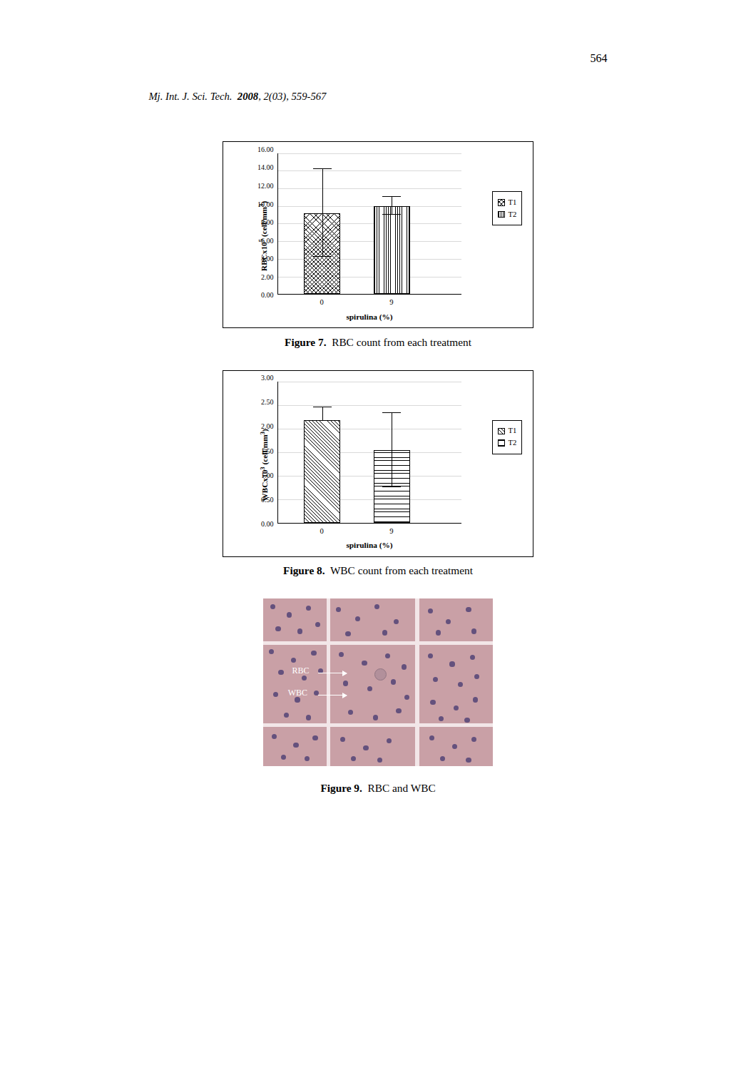564
Mj. Int. J. Sci. Tech. 2008, 2(03), 559-567
RBCx105 (cell/mm3)
16.00
14.00
12.00
10.00
8.00
6.00
4.00
2.00
0.00
0 9
spirulina (%)
T1
T2
Figure 7. RBC count from each treatment
WBCx103 (cell/mm3)
3.00
2.50
2.00
1.50
1.00
0.50
0.00
0 9
spirulina (%)
T1
T2
Figure 8. WBC count from each treatment
RBC
WBC
Figure 9. RBC and WBC